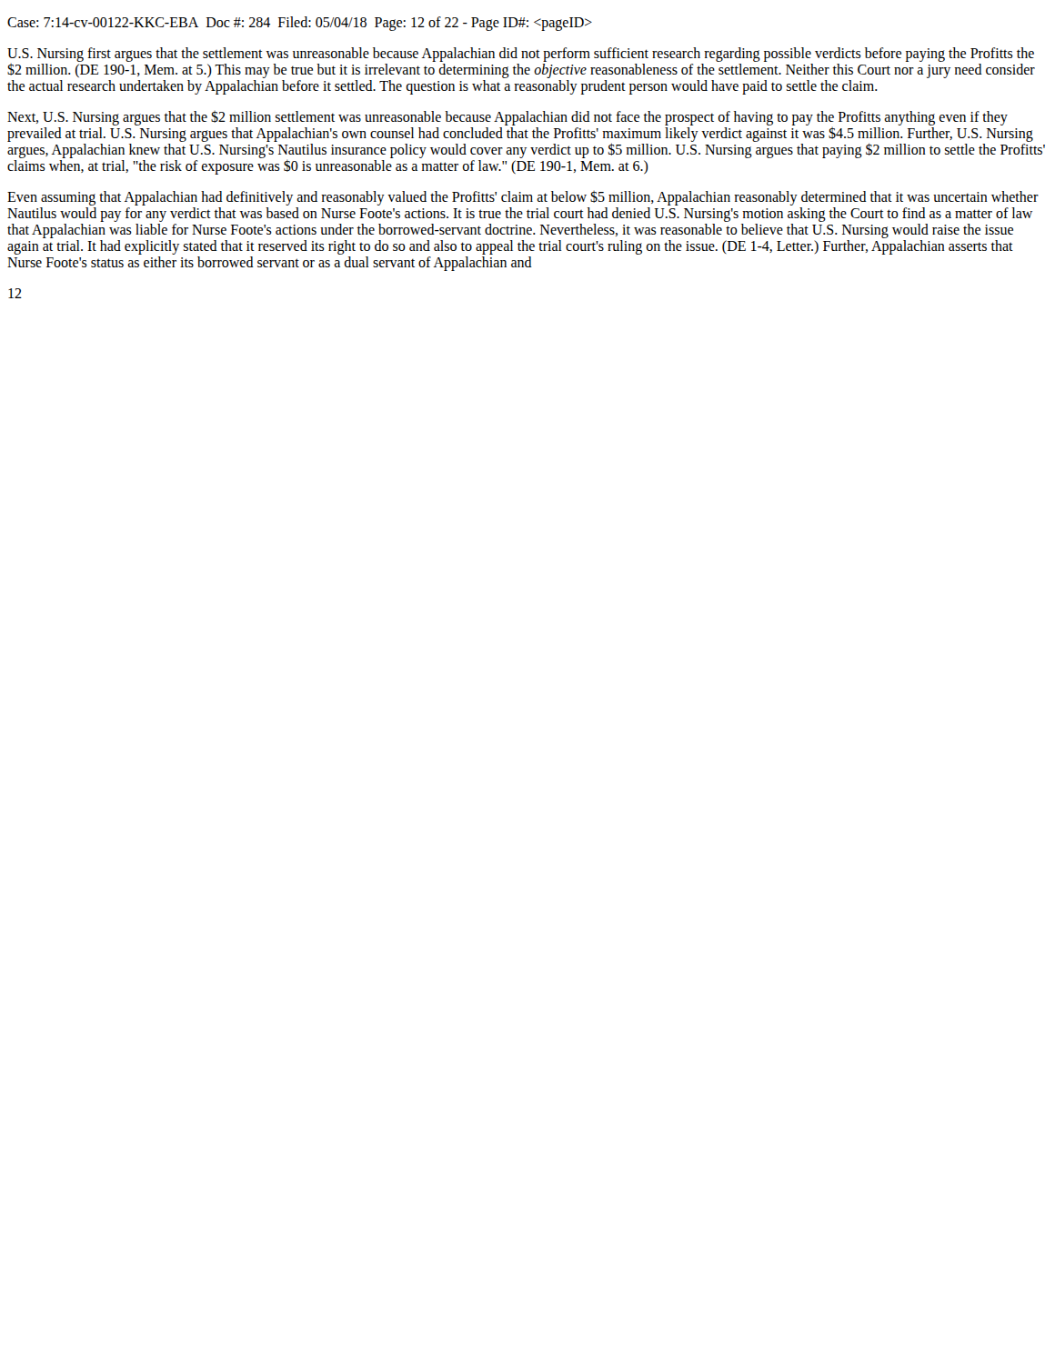Case: 7:14-cv-00122-KKC-EBA Doc #: 284 Filed: 05/04/18 Page: 12 of 22 - Page ID#: <pageID>
U.S. Nursing first argues that the settlement was unreasonable because Appalachian did not perform sufficient research regarding possible verdicts before paying the Profitts the $2 million. (DE 190-1, Mem. at 5.) This may be true but it is irrelevant to determining the objective reasonableness of the settlement. Neither this Court nor a jury need consider the actual research undertaken by Appalachian before it settled. The question is what a reasonably prudent person would have paid to settle the claim.
Next, U.S. Nursing argues that the $2 million settlement was unreasonable because Appalachian did not face the prospect of having to pay the Profitts anything even if they prevailed at trial. U.S. Nursing argues that Appalachian's own counsel had concluded that the Profitts' maximum likely verdict against it was $4.5 million. Further, U.S. Nursing argues, Appalachian knew that U.S. Nursing's Nautilus insurance policy would cover any verdict up to $5 million. U.S. Nursing argues that paying $2 million to settle the Profitts' claims when, at trial, "the risk of exposure was $0 is unreasonable as a matter of law." (DE 190-1, Mem. at 6.)
Even assuming that Appalachian had definitively and reasonably valued the Profitts' claim at below $5 million, Appalachian reasonably determined that it was uncertain whether Nautilus would pay for any verdict that was based on Nurse Foote's actions. It is true the trial court had denied U.S. Nursing's motion asking the Court to find as a matter of law that Appalachian was liable for Nurse Foote's actions under the borrowed-servant doctrine. Nevertheless, it was reasonable to believe that U.S. Nursing would raise the issue again at trial. It had explicitly stated that it reserved its right to do so and also to appeal the trial court's ruling on the issue. (DE 1-4, Letter.) Further, Appalachian asserts that Nurse Foote's status as either its borrowed servant or as a dual servant of Appalachian and
12